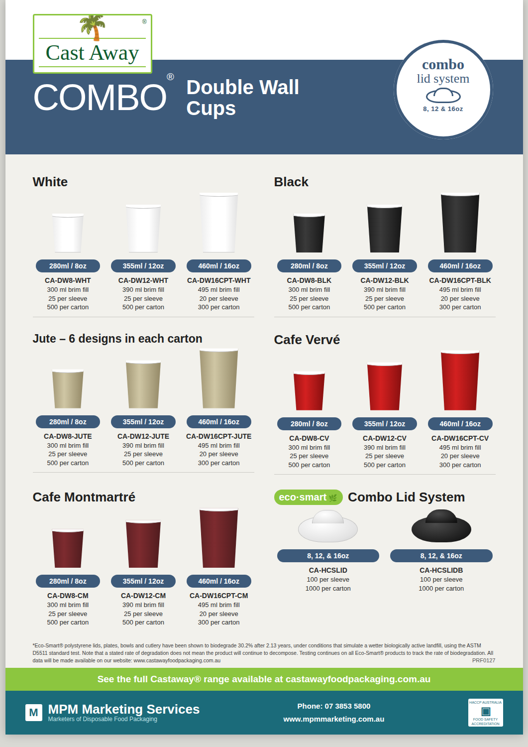🌴 ® Cast Away
COMBO Double Wall Cups
COMBO® Double Wall
Cups
combo
lid system
8, 12 & 16oz
White
280ml / 8oz
CA-DW8-WHT
300 ml brim fill
25 per sleeve
500 per carton
355ml / 12oz
CA-DW12-WHT
390 ml brim fill
25 per sleeve
500 per carton
460ml / 16oz
CA-DW16CPT-WHT
495 ml brim fill
20 per sleeve
300 per carton
Black
280ml / 8oz
CA-DW8-BLK
300 ml brim fill
25 per sleeve
500 per carton
355ml / 12oz
CA-DW12-BLK
390 ml brim fill
25 per sleeve
500 per carton
460ml / 16oz
CA-DW16CPT-BLK
495 ml brim fill
20 per sleeve
300 per carton
Jute – 6 designs in each carton
280ml / 8oz
CA-DW8-JUTE
300 ml brim fill
25 per sleeve
500 per carton
355ml / 12oz
CA-DW12-JUTE
390 ml brim fill
25 per sleeve
500 per carton
460ml / 16oz
CA-DW16CPT-JUTE
495 ml brim fill
20 per sleeve
300 per carton
Cafe Vervé
280ml / 8oz
CA-DW8-CV
300 ml brim fill
25 per sleeve
500 per carton
355ml / 12oz
CA-DW12-CV
390 ml brim fill
25 per sleeve
500 per carton
460ml / 16oz
CA-DW16CPT-CV
495 ml brim fill
20 per sleeve
300 per carton
Cafe Montmartré
280ml / 8oz
CA-DW8-CM
300 ml brim fill
25 per sleeve
500 per carton
355ml / 12oz
CA-DW12-CM
390 ml brim fill
25 per sleeve
500 per carton
460ml / 16oz
CA-DW16CPT-CM
495 ml brim fill
20 per sleeve
300 per carton
eco·smart🌿
Combo Lid System
8, 12, & 16oz
CA-HCSLID
100 per sleeve
1000 per carton
8, 12, & 16oz
CA-HCSLIDB
100 per sleeve
1000 per carton
*Eco-Smart® polystyrene lids, plates, bowls and cutlery have been shown to biodegrade 30.2% after 2.13 years, under conditions that simulate a wetter biologically active landfill, using the ASTM D5511 standard test. Note that a stated rate of degradation does not mean the product will continue to decompose. Testing continues on all Eco-Smart® products to track the rate of biodegradation. All data will be made available on our website: www.castawayfoodpackaging.com.au PRF0127
See the full Castaway® range available at castawayfoodpackaging.com.au
M
MPM Marketing Services
Marketers of Disposable Food Packaging
Phone: 07 3853 5800
www.mpmmarketing.com.au
HACCP AUSTRALIA
▣
FOOD SAFETY
ACCREDITATION